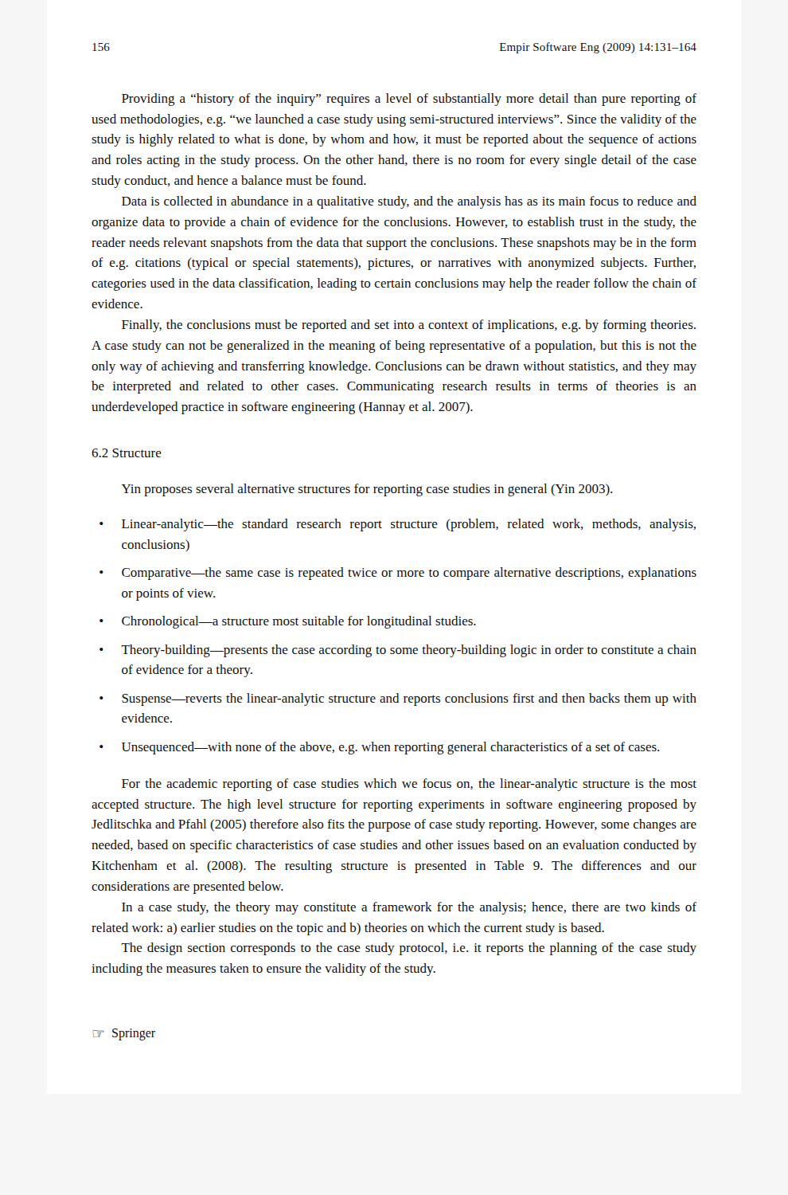156 Empir Software Eng (2009) 14:131–164
Providing a “history of the inquiry” requires a level of substantially more detail than pure reporting of used methodologies, e.g. “we launched a case study using semi-structured interviews”. Since the validity of the study is highly related to what is done, by whom and how, it must be reported about the sequence of actions and roles acting in the study process. On the other hand, there is no room for every single detail of the case study conduct, and hence a balance must be found.
Data is collected in abundance in a qualitative study, and the analysis has as its main focus to reduce and organize data to provide a chain of evidence for the conclusions. However, to establish trust in the study, the reader needs relevant snapshots from the data that support the conclusions. These snapshots may be in the form of e.g. citations (typical or special statements), pictures, or narratives with anonymized subjects. Further, categories used in the data classification, leading to certain conclusions may help the reader follow the chain of evidence.
Finally, the conclusions must be reported and set into a context of implications, e.g. by forming theories. A case study can not be generalized in the meaning of being representative of a population, but this is not the only way of achieving and transferring knowledge. Conclusions can be drawn without statistics, and they may be interpreted and related to other cases. Communicating research results in terms of theories is an underdeveloped practice in software engineering (Hannay et al. 2007).
6.2 Structure
Yin proposes several alternative structures for reporting case studies in general (Yin 2003).
Linear-analytic—the standard research report structure (problem, related work, methods, analysis, conclusions)
Comparative—the same case is repeated twice or more to compare alternative descriptions, explanations or points of view.
Chronological—a structure most suitable for longitudinal studies.
Theory-building—presents the case according to some theory-building logic in order to constitute a chain of evidence for a theory.
Suspense—reverts the linear-analytic structure and reports conclusions first and then backs them up with evidence.
Unsequenced—with none of the above, e.g. when reporting general characteristics of a set of cases.
For the academic reporting of case studies which we focus on, the linear-analytic structure is the most accepted structure. The high level structure for reporting experiments in software engineering proposed by Jedlitschka and Pfahl (2005) therefore also fits the purpose of case study reporting. However, some changes are needed, based on specific characteristics of case studies and other issues based on an evaluation conducted by Kitchenham et al. (2008). The resulting structure is presented in Table 9. The differences and our considerations are presented below.
In a case study, the theory may constitute a framework for the analysis; hence, there are two kinds of related work: a) earlier studies on the topic and b) theories on which the current study is based.
The design section corresponds to the case study protocol, i.e. it reports the planning of the case study including the measures taken to ensure the validity of the study.
☞ Springer